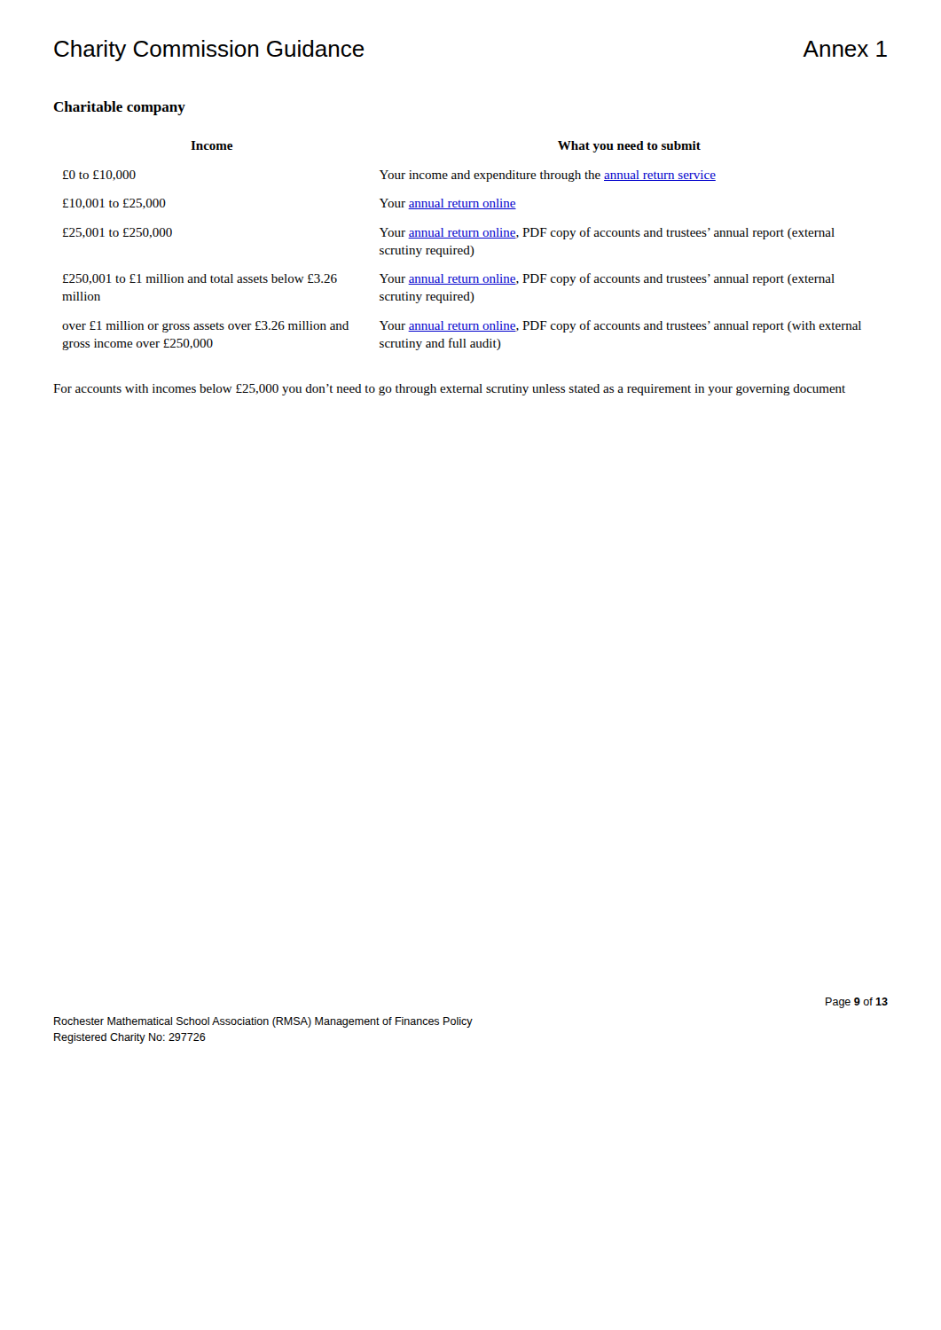Charity Commission Guidance
Annex 1
Charitable company
| Income | What you need to submit |
| --- | --- |
| £0 to £10,000 | Your income and expenditure through the annual return service |
| £10,001 to £25,000 | Your annual return online |
| £25,001 to £250,000 | Your annual return online , PDF copy of accounts and trustees’ annual report (external scrutiny required) |
| £250,001 to £1 million and total assets below £3.26 million | Your annual return online , PDF copy of accounts and trustees’ annual report (external scrutiny required) |
| over £1 million or gross assets over £3.26 million and gross income over £250,000 | Your annual return online , PDF copy of accounts and trustees’ annual report (with external scrutiny and full audit) |
For accounts with incomes below £25,000 you don’t need to go through external scrutiny unless stated as a requirement in your governing document
Page 9 of 13
Rochester Mathematical School Association (RMSA) Management of Finances Policy
Registered Charity No: 297726